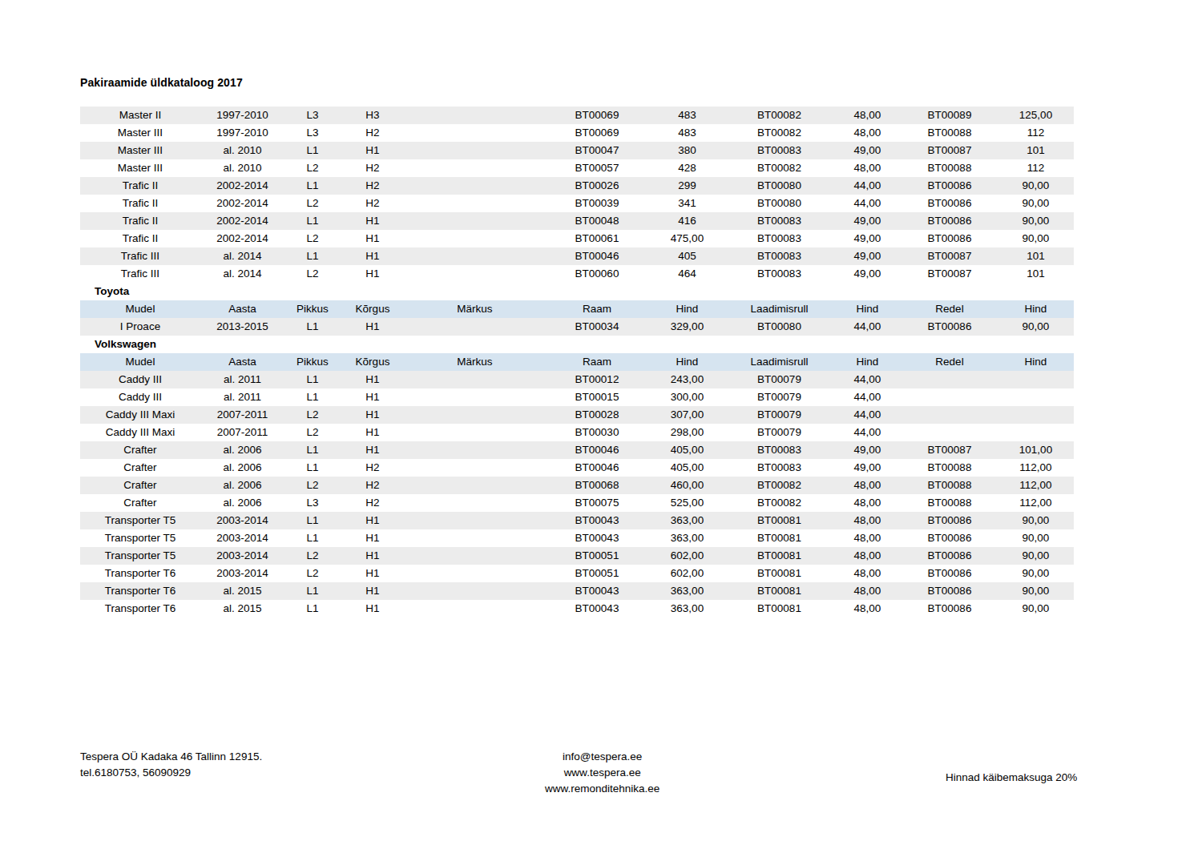Pakiraamide üldkataloog 2017
| Master II | 1997-2010 | L3 | H3 | | BT00069 | 483 | BT00082 | 48,00 | BT00089 | 125,00 |
| Master III | 1997-2010 | L3 | H2 | | BT00069 | 483 | BT00082 | 48,00 | BT00088 | 112 |
| Master III | al. 2010 | L1 | H1 | | BT00047 | 380 | BT00083 | 49,00 | BT00087 | 101 |
| Master III | al. 2010 | L2 | H2 | | BT00057 | 428 | BT00082 | 48,00 | BT00088 | 112 |
| Trafic II | 2002-2014 | L1 | H2 | | BT00026 | 299 | BT00080 | 44,00 | BT00086 | 90,00 |
| Trafic II | 2002-2014 | L2 | H2 | | BT00039 | 341 | BT00080 | 44,00 | BT00086 | 90,00 |
| Trafic II | 2002-2014 | L1 | H1 | | BT00048 | 416 | BT00083 | 49,00 | BT00086 | 90,00 |
| Trafic II | 2002-2014 | L2 | H1 | | BT00061 | 475,00 | BT00083 | 49,00 | BT00086 | 90,00 |
| Trafic III | al. 2014 | L1 | H1 | | BT00046 | 405 | BT00083 | 49,00 | BT00087 | 101 |
| Trafic III | al. 2014 | L2 | H1 | | BT00060 | 464 | BT00083 | 49,00 | BT00087 | 101 |
| Toyota |
| Mudel | Aasta | Pikkus | Kõrgus | Märkus | Raam | Hind | Laadimisrull | Hind | Redel | Hind |
| I Proace | 2013-2015 | L1 | H1 | | BT00034 | 329,00 | BT00080 | 44,00 | BT00086 | 90,00 |
| Volkswagen |
| Mudel | Aasta | Pikkus | Kõrgus | Märkus | Raam | Hind | Laadimisrull | Hind | Redel | Hind |
| Caddy III | al. 2011 | L1 | H1 | | BT00012 | 243,00 | BT00079 | 44,00 | | |
| Caddy III | al. 2011 | L1 | H1 | | BT00015 | 300,00 | BT00079 | 44,00 | | |
| Caddy III Maxi | 2007-2011 | L2 | H1 | | BT00028 | 307,00 | BT00079 | 44,00 | | |
| Caddy III Maxi | 2007-2011 | L2 | H1 | | BT00030 | 298,00 | BT00079 | 44,00 | | |
| Crafter | al. 2006 | L1 | H1 | | BT00046 | 405,00 | BT00083 | 49,00 | BT00087 | 101,00 |
| Crafter | al. 2006 | L1 | H2 | | BT00046 | 405,00 | BT00083 | 49,00 | BT00088 | 112,00 |
| Crafter | al. 2006 | L2 | H2 | | BT00068 | 460,00 | BT00082 | 48,00 | BT00088 | 112,00 |
| Crafter | al. 2006 | L3 | H2 | | BT00075 | 525,00 | BT00082 | 48,00 | BT00088 | 112,00 |
| Transporter T5 | 2003-2014 | L1 | H1 | | BT00043 | 363,00 | BT00081 | 48,00 | BT00086 | 90,00 |
| Transporter T5 | 2003-2014 | L1 | H1 | | BT00043 | 363,00 | BT00081 | 48,00 | BT00086 | 90,00 |
| Transporter T5 | 2003-2014 | L2 | H1 | | BT00051 | 602,00 | BT00081 | 48,00 | BT00086 | 90,00 |
| Transporter T6 | 2003-2014 | L2 | H1 | | BT00051 | 602,00 | BT00081 | 48,00 | BT00086 | 90,00 |
| Transporter T6 | al. 2015 | L1 | H1 | | BT00043 | 363,00 | BT00081 | 48,00 | BT00086 | 90,00 |
| Transporter T6 | al. 2015 | L1 | H1 | | BT00043 | 363,00 | BT00081 | 48,00 | BT00086 | 90,00 |
Tespera OÜ Kadaka 46 Tallinn 12915.
tel.6180753, 56090929
info@tespera.ee
www.tespera.ee
www.remonditehnika.ee
Hinnad käibemaksuga 20%